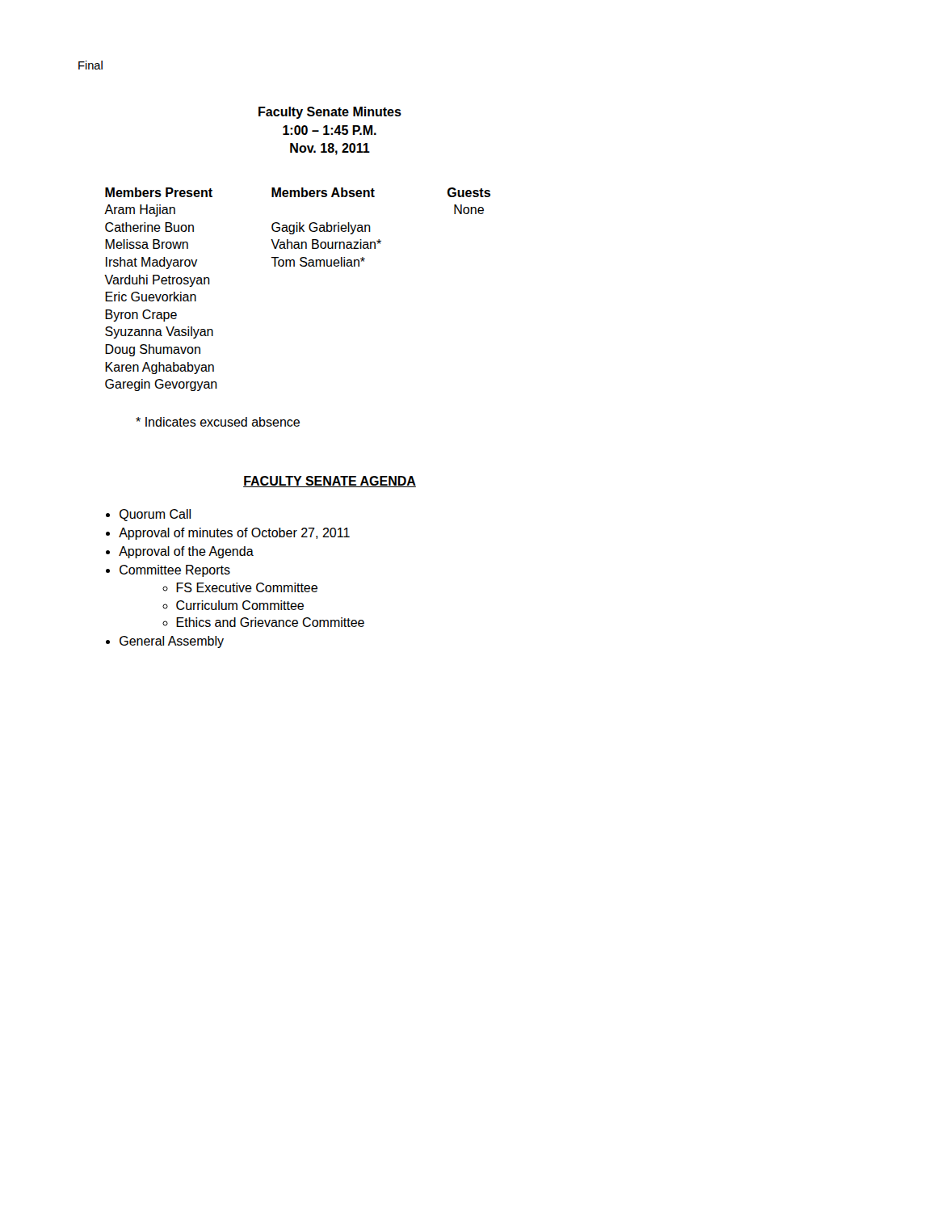Final
Faculty Senate Minutes
1:00 – 1:45 P.M.
Nov. 18, 2011
| Members Present | Members Absent | Guests |
| --- | --- | --- |
| Aram Hajian | | None |
| Catherine Buon Melissa Brown Irshat Madyarov Varduhi Petrosyan Eric Guevorkian Byron Crape Syuzanna Vasilyan Doug Shumavon Karen Aghababyan Garegin Gevorgyan | Gagik Gabrielyan Vahan Bournazian* Tom Samuelian* | |
* Indicates excused absence
FACULTY SENATE AGENDA
Quorum Call
Approval of minutes of October 27, 2011
Approval of the Agenda
Committee Reports
FS Executive Committee
Curriculum Committee
Ethics and Grievance Committee
General Assembly